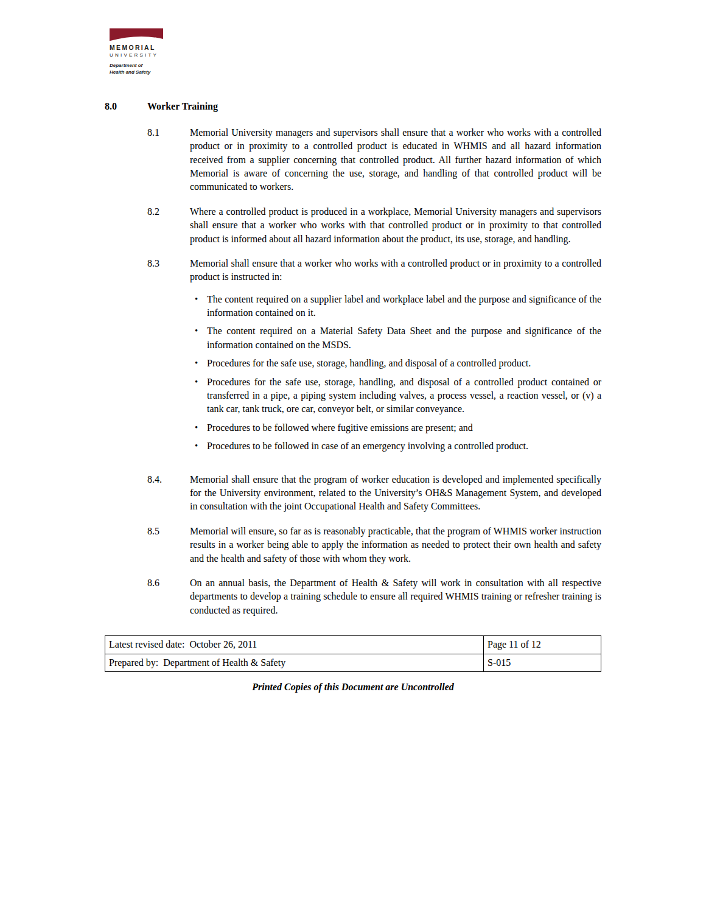MEMORIAL UNIVERSITY Department of Health and Safety
8.0 Worker Training
8.1
Memorial University managers and supervisors shall ensure that a worker who works with a controlled product or in proximity to a controlled product is educated in WHMIS and all hazard information received from a supplier concerning that controlled product. All further hazard information of which Memorial is aware of concerning the use, storage, and handling of that controlled product will be communicated to workers.
8.2
Where a controlled product is produced in a workplace, Memorial University managers and supervisors shall ensure that a worker who works with that controlled product or in proximity to that controlled product is informed about all hazard information about the product, its use, storage, and handling.
8.3
Memorial shall ensure that a worker who works with a controlled product or in proximity to a controlled product is instructed in:
The content required on a supplier label and workplace label and the purpose and significance of the information contained on it.
The content required on a Material Safety Data Sheet and the purpose and significance of the information contained on the MSDS.
Procedures for the safe use, storage, handling, and disposal of a controlled product.
Procedures for the safe use, storage, handling, and disposal of a controlled product contained or transferred in a pipe, a piping system including valves, a process vessel, a reaction vessel, or (v) a tank car, tank truck, ore car, conveyor belt, or similar conveyance.
Procedures to be followed where fugitive emissions are present; and
Procedures to be followed in case of an emergency involving a controlled product.
8.4.
Memorial shall ensure that the program of worker education is developed and implemented specifically for the University environment, related to the University’s OH&S Management System, and developed in consultation with the joint Occupational Health and Safety Committees.
8.5
Memorial will ensure, so far as is reasonably practicable, that the program of WHMIS worker instruction results in a worker being able to apply the information as needed to protect their own health and safety and the health and safety of those with whom they work.
8.6
On an annual basis, the Department of Health & Safety will work in consultation with all respective departments to develop a training schedule to ensure all required WHMIS training or refresher training is conducted as required.
| Latest revised date: October 26, 2011 | Page 11 of 12 |
| Prepared by: Department of Health & Safety | S-015 |
Printed Copies of this Document are Uncontrolled